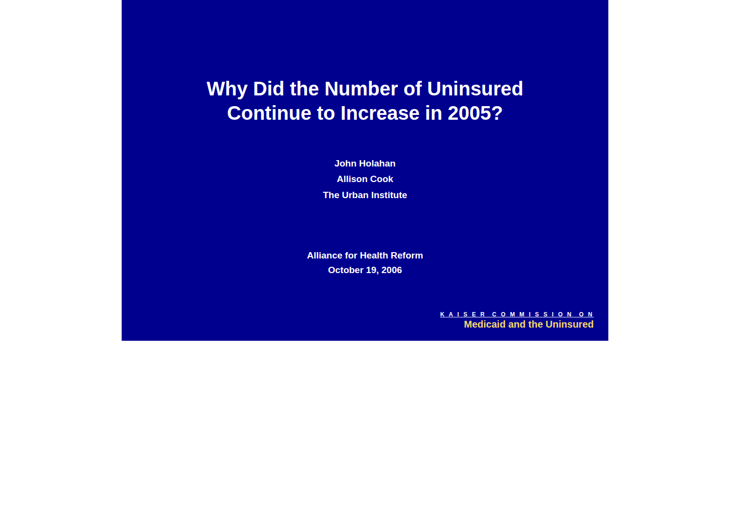Why Did the Number of Uninsured
Continue to Increase in 2005?
John Holahan
Allison Cook
The Urban Institute
Alliance for Health Reform
October 19, 2006
K A I S E R C O M M I S S I O N O N
Medicaid and the Uninsured